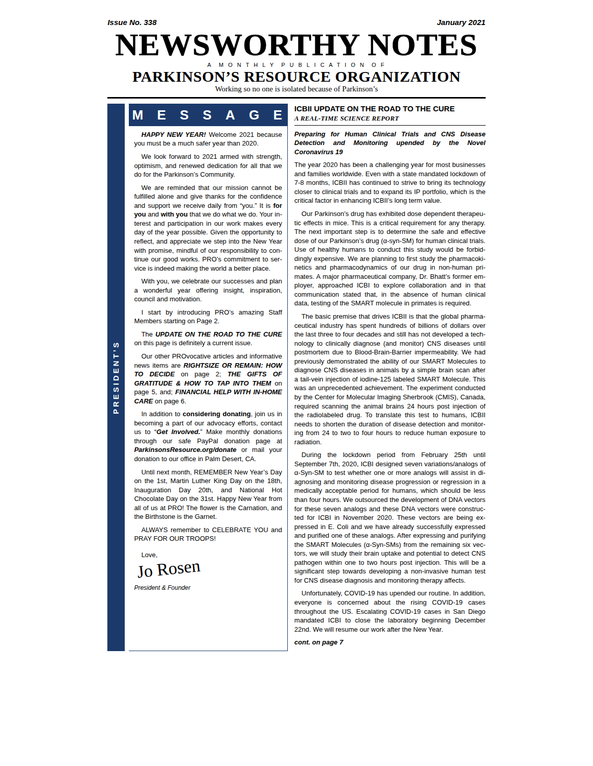Issue No. 338
January 2021
Newsworthy Notes
A M O N T H L Y P U B L I C A T I O N O F
Parkinson’s Resource Organization
Working so no one is isolated because of Parkinson’s
President’s
M E S S A G E
HAPPY NEW YEAR! Welcome 2021 because you must be a much safer year than 2020.
We look forward to 2021 armed with strength, optimism, and renewed dedication for all that we do for the Parkinson’s Community.
We are reminded that our mission cannot be fulfilled alone and give thanks for the confidence and support we receive daily from “you.” It is for you and with you that we do what we do. Your interest and participation in our work makes every day of the year possible. Given the opportunity to reflect, and appreciate we step into the New Year with promise, mindful of our responsibility to continue our good works. PRO’s commitment to service is indeed making the world a better place.
With you, we celebrate our successes and plan a wonderful year offering insight, inspiration, council and motivation.
I start by introducing PRO’s amazing Staff Members starting on Page 2.
The UPDATE ON THE ROAD TO THE CURE on this page is definitely a current issue.
Our other PROvocative articles and informative news items are RIGHTSIZE OR REMAIN: HOW TO DECIDE on page 2; THE GIFTS OF GRATITUDE & HOW TO TAP INTO THEM on page 5, and; FINANCIAL HELP WITH IN-HOME CARE on page 6.
In addition to considering donating, join us in becoming a part of our advocacy efforts, contact us to “Get Involved.” Make monthly donations through our safe PayPal donation page at ParkinsonsResource.org/donate or mail your donation to our office in Palm Desert, CA.
Until next month, REMEMBER New Year’s Day on the 1st, Martin Luther King Day on the 18th, Inauguration Day 20th, and National Hot Chocolate Day on the 31st. Happy New Year from all of us at PRO! The flower is the Carnation, and the Birthstone is the Garnet.
ALWAYS remember to CELEBRATE YOU and PRAY FOR OUR TROOPS!
Love,
Jo Rosen
President & Founder
ICBII Update on the Road to the Cure
A Real-Time Science Report
Preparing for Human Clinical Trials and CNS Disease Detection and Monitoring upended by the Novel Coronavirus 19
The year 2020 has been a challenging year for most businesses and families worldwide. Even with a state mandated lockdown of 7-8 months, ICBII has continued to strive to bring its technology closer to clinical trials and to expand its IP portfolio, which is the critical factor in enhancing ICBII’s long term value.
Our Parkinson’s drug has exhibited dose dependent therapeutic effects in mice. This is a critical requirement for any therapy. The next important step is to determine the safe and effective dose of our Parkinson’s drug (α-syn-SM) for human clinical trials. Use of healthy humans to conduct this study would be forbiddingly expensive. We are planning to first study the pharmacokinetics and pharmacodynamics of our drug in non-human primates. A major pharmaceutical company, Dr. Bhatt’s former employer, approached ICBI to explore collaboration and in that communication stated that, in the absence of human clinical data, testing of the SMART molecule in primates is required.
The basic premise that drives ICBII is that the global pharmaceutical industry has spent hundreds of billions of dollars over the last three to four decades and still has not developed a technology to clinically diagnose (and monitor) CNS diseases until postmortem due to Blood-Brain-Barrier impermeability. We had previously demonstrated the ability of our SMART Molecules to diagnose CNS diseases in animals by a simple brain scan after a tail-vein injection of iodine-125 labeled SMART Molecule. This was an unprecedented achievement. The experiment conducted by the Center for Molecular Imaging Sherbrook (CMIS), Canada, required scanning the animal brains 24 hours post injection of the radiolabeled drug. To translate this test to humans, ICBII needs to shorten the duration of disease detection and monitoring from 24 to two to four hours to reduce human exposure to radiation.
During the lockdown period from February 25th until September 7th, 2020, ICBI designed seven variations/analogs of α-Syn-SM to test whether one or more analogs will assist in diagnosing and monitoring disease progression or regression in a medically acceptable period for humans, which should be less than four hours. We outsourced the development of DNA vectors for these seven analogs and these DNA vectors were constructed for ICBI in November 2020. These vectors are being expressed in E. Coli and we have already successfully expressed and purified one of these analogs. After expressing and purifying the SMART Molecules (α-Syn-SMs) from the remaining six vectors, we will study their brain uptake and potential to detect CNS pathogen within one to two hours post injection. This will be a significant step towards developing a non-invasive human test for CNS disease diagnosis and monitoring therapy affects.
Unfortunately, COVID-19 has upended our routine. In addition, everyone is concerned about the rising COVID-19 cases throughout the US. Escalating COVID-19 cases in San Diego mandated ICBI to close the laboratory beginning December 22nd. We will resume our work after the New Year.
cont. on page 7